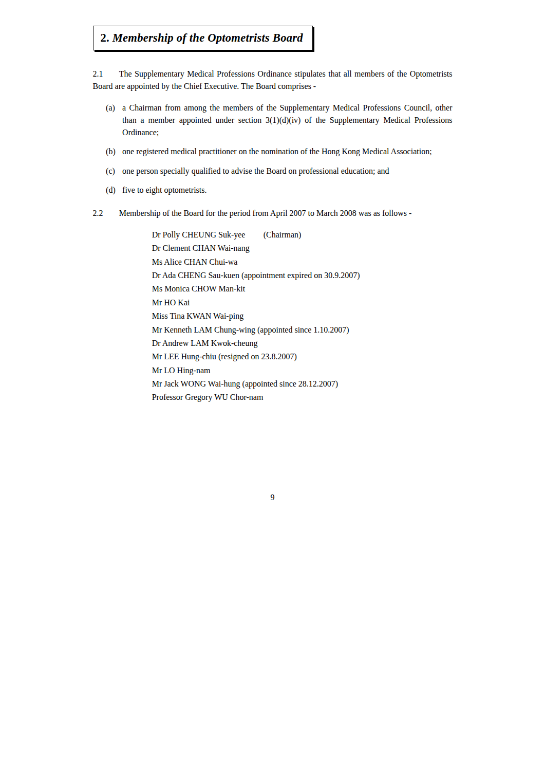2. Membership of the Optometrists Board
2.1 The Supplementary Medical Professions Ordinance stipulates that all members of the Optometrists Board are appointed by the Chief Executive. The Board comprises -
(a) a Chairman from among the members of the Supplementary Medical Professions Council, other than a member appointed under section 3(1)(d)(iv) of the Supplementary Medical Professions Ordinance;
(b) one registered medical practitioner on the nomination of the Hong Kong Medical Association;
(c) one person specially qualified to advise the Board on professional education; and
(d) five to eight optometrists.
2.2 Membership of the Board for the period from April 2007 to March 2008 was as follows -
Dr Polly CHEUNG Suk-yee (Chairman)
Dr Clement CHAN Wai-nang
Ms Alice CHAN Chui-wa
Dr Ada CHENG Sau-kuen (appointment expired on 30.9.2007)
Ms Monica CHOW Man-kit
Mr HO Kai
Miss Tina KWAN Wai-ping
Mr Kenneth LAM Chung-wing (appointed since 1.10.2007)
Dr Andrew LAM Kwok-cheung
Mr LEE Hung-chiu (resigned on 23.8.2007)
Mr LO Hing-nam
Mr Jack WONG Wai-hung (appointed since 28.12.2007)
Professor Gregory WU Chor-nam
9